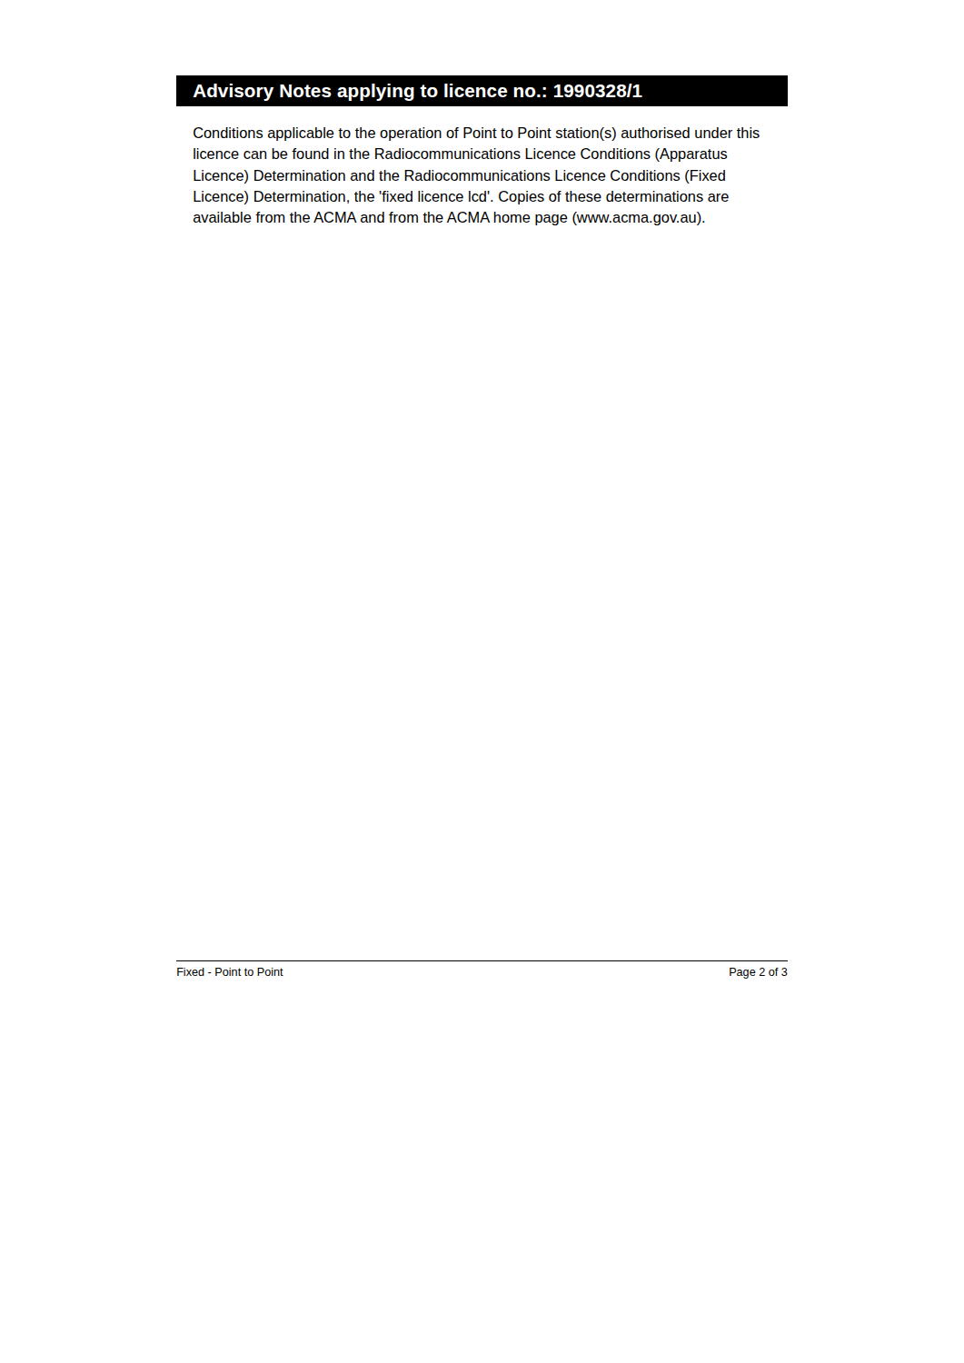Advisory Notes applying to licence no.: 1990328/1
Conditions applicable to the operation of Point to Point station(s) authorised under this licence can be found in the Radiocommunications Licence Conditions (Apparatus Licence) Determination and the Radiocommunications Licence Conditions (Fixed Licence) Determination, the 'fixed licence lcd'. Copies of these determinations are available from the ACMA and from the ACMA home page (www.acma.gov.au).
Fixed - Point to Point
Page 2 of 3